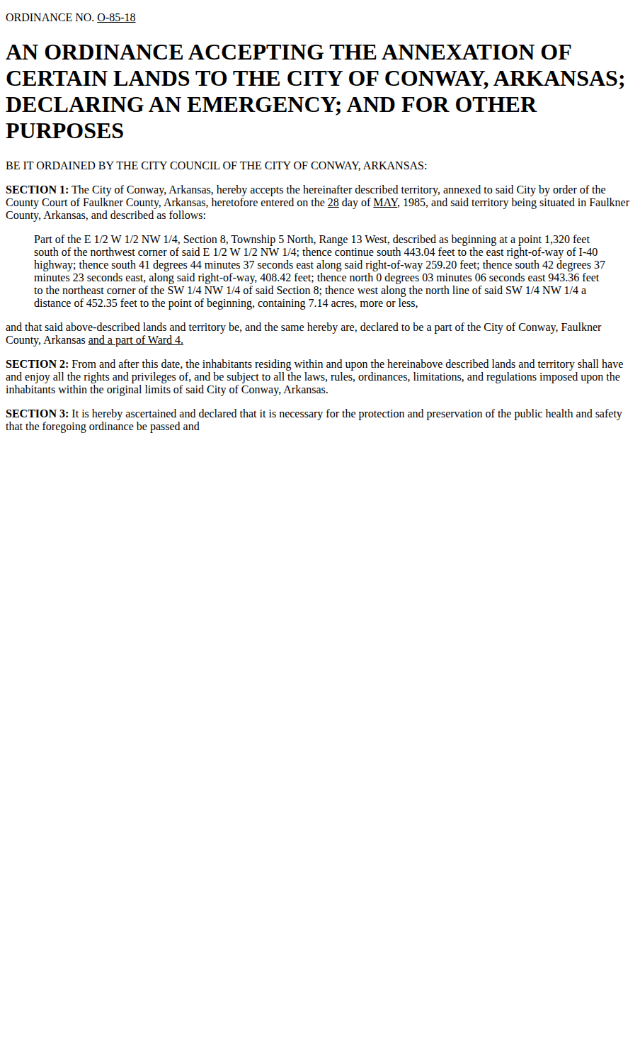ORDINANCE NO. O-85-18
AN ORDINANCE ACCEPTING THE ANNEXATION OF CERTAIN LANDS TO THE CITY OF CONWAY, ARKANSAS; DECLARING AN EMERGENCY; AND FOR OTHER PURPOSES
BE IT ORDAINED BY THE CITY COUNCIL OF THE CITY OF CONWAY, ARKANSAS:
SECTION 1: The City of Conway, Arkansas, hereby accepts the hereinafter described territory, annexed to said City by order of the County Court of Faulkner County, Arkansas, heretofore entered on the 28 day of MAY, 1985, and said territory being situated in Faulkner County, Arkansas, and described as follows:
Part of the E 1/2 W 1/2 NW 1/4, Section 8, Township 5 North, Range 13 West, described as beginning at a point 1,320 feet south of the northwest corner of said E 1/2 W 1/2 NW 1/4; thence continue south 443.04 feet to the east right-of-way of I-40 highway; thence south 41 degrees 44 minutes 37 seconds east along said right-of-way 259.20 feet; thence south 42 degrees 37 minutes 23 seconds east, along said right-of-way, 408.42 feet; thence north 0 degrees 03 minutes 06 seconds east 943.36 feet to the northeast corner of the SW 1/4 NW 1/4 of said Section 8; thence west along the north line of said SW 1/4 NW 1/4 a distance of 452.35 feet to the point of beginning, containing 7.14 acres, more or less,
and that said above-described lands and territory be, and the same hereby are, declared to be a part of the City of Conway, Faulkner County, Arkansas and a part of Ward 4.
SECTION 2: From and after this date, the inhabitants residing within and upon the hereinabove described lands and territory shall have and enjoy all the rights and privileges of, and be subject to all the laws, rules, ordinances, limitations, and regulations imposed upon the inhabitants within the original limits of said City of Conway, Arkansas.
SECTION 3: It is hereby ascertained and declared that it is necessary for the protection and preservation of the public health and safety that the foregoing ordinance be passed and